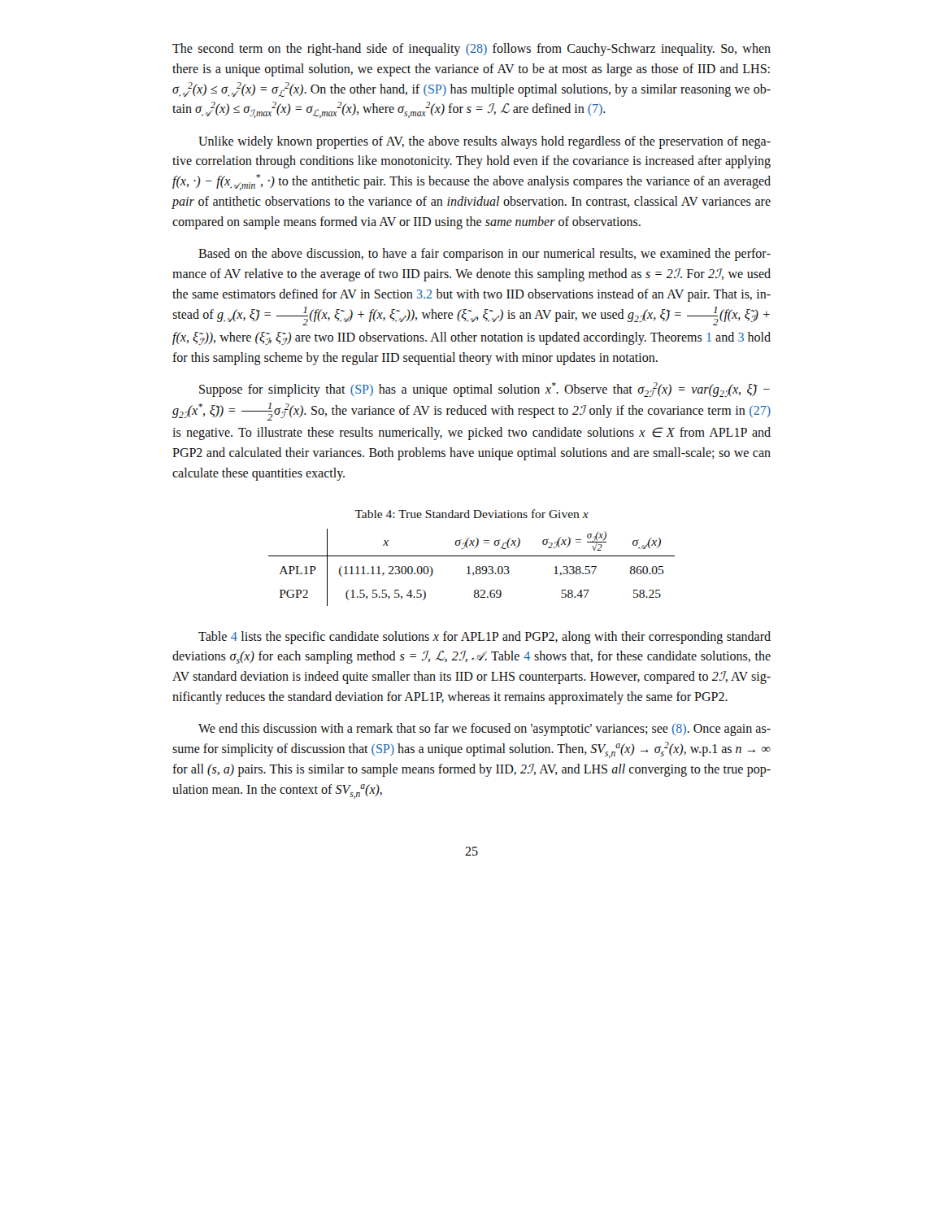The second term on the right-hand side of inequality (28) follows from Cauchy-Schwarz inequality. So, when there is a unique optimal solution, we expect the variance of AV to be at most as large as those of IID and LHS: σ𝒜2(x) ≤ σ𝒜2(x) = σℒ2(x). On the other hand, if (SP) has multiple optimal solutions, by a similar reasoning we obtain σ𝒜2(x) ≤ σℐ,max2(x) = σℒ,max2(x), where σs,max2(x) for s = ℐ, ℒ are defined in (7).
Unlike widely known properties of AV, the above results always hold regardless of the preservation of negative correlation through conditions like monotonicity. They hold even if the covariance is increased after applying f(x, ·) − f(x𝒜,min*, ·) to the antithetic pair. This is because the above analysis compares the variance of an averaged pair of antithetic observations to the variance of an individual observation. In contrast, classical AV variances are compared on sample means formed via AV or IID using the same number of observations.
Based on the above discussion, to have a fair comparison in our numerical results, we examined the performance of AV relative to the average of two IID pairs. We denote this sampling method as s = 2ℐ. For 2ℐ, we used the same estimators defined for AV in Section 3.2 but with two IID observations instead of an AV pair. That is, instead of g𝒜(x, ξ̃) = 12(f(x, ξ̃𝒜) + f(x, ξ̃𝒜′)), where (ξ̃𝒜, ξ̃𝒜′) is an AV pair, we used g2ℐ(x, ξ̃) = 12(f(x, ξ̃ℐ) + f(x, ξ̃ℐ′)), where (ξ̃ℐ, ξ̃ℐ′) are two IID observations. All other notation is updated accordingly. Theorems 1 and 3 hold for this sampling scheme by the regular IID sequential theory with minor updates in notation.
Suppose for simplicity that (SP) has a unique optimal solution x*. Observe that σ2ℐ2(x) = var(g2ℐ(x, ξ̃) − g2ℐ(x*, ξ̃)) = 12σℐ2(x). So, the variance of AV is reduced with respect to 2ℐ only if the covariance term in (27) is negative. To illustrate these results numerically, we picked two candidate solutions x ∈ X from APL1P and PGP2 and calculated their variances. Both problems have unique optimal solutions and are small-scale; so we can calculate these quantities exactly.
Table 4: True Standard Deviations for Given x
| | x | σ ℐ (x) = σ ℒ (x) | σ 2ℐ (x) = σ ℐ (x) √2 | σ 𝒜 (x) |
| --- | --- | --- | --- | --- |
| APL1P | (1111.11, 2300.00) | 1,893.03 | 1,338.57 | 860.05 |
| PGP2 | (1.5, 5.5, 5, 4.5) | 82.69 | 58.47 | 58.25 |
Table 4 lists the specific candidate solutions x for APL1P and PGP2, along with their corresponding standard deviations σs(x) for each sampling method s = ℐ, ℒ, 2ℐ, 𝒜. Table 4 shows that, for these candidate solutions, the AV standard deviation is indeed quite smaller than its IID or LHS counterparts. However, compared to 2ℐ, AV significantly reduces the standard deviation for APL1P, whereas it remains approximately the same for PGP2.
We end this discussion with a remark that so far we focused on 'asymptotic' variances; see (8). Once again assume for simplicity of discussion that (SP) has a unique optimal solution. Then, SVs,na(x) → σs2(x), w.p.1 as n → ∞ for all (s, a) pairs. This is similar to sample means formed by IID, 2ℐ, AV, and LHS all converging to the true population mean. In the context of SVs,na(x),
25